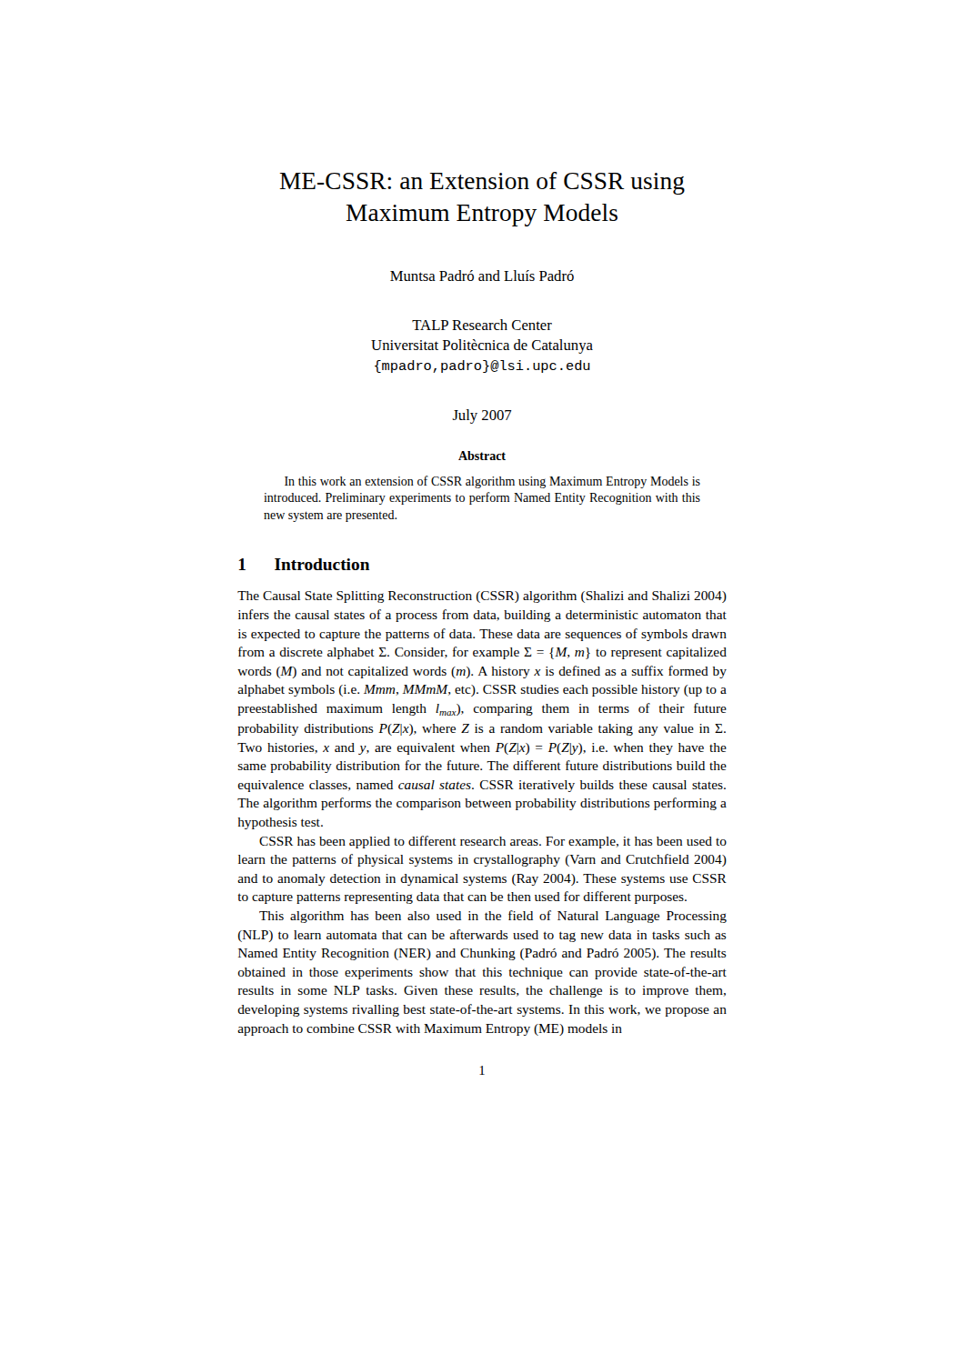ME-CSSR: an Extension of CSSR using
Maximum Entropy Models
Muntsa Padró and Lluís Padró
TALP Research Center
Universitat Politècnica de Catalunya
{mpadro,padro}@lsi.upc.edu
July 2007
Abstract
In this work an extension of CSSR algorithm using Maximum Entropy Models is introduced. Preliminary experiments to perform Named Entity Recognition with this new system are presented.
1 Introduction
The Causal State Splitting Reconstruction (CSSR) algorithm (Shalizi and Shalizi 2004) infers the causal states of a process from data, building a deterministic automaton that is expected to capture the patterns of data. These data are sequences of symbols drawn from a discrete alphabet Σ. Consider, for example Σ = {M, m} to represent capitalized words (M) and not capitalized words (m). A history x is defined as a suffix formed by alphabet symbols (i.e. Mmm, MMmM, etc). CSSR studies each possible history (up to a preestablished maximum length lmax), comparing them in terms of their future probability distributions P(Z|x), where Z is a random variable taking any value in Σ. Two histories, x and y, are equivalent when P(Z|x) = P(Z|y), i.e. when they have the same probability distribution for the future. The different future distributions build the equivalence classes, named causal states. CSSR iteratively builds these causal states. The algorithm performs the comparison between probability distributions performing a hypothesis test.
CSSR has been applied to different research areas. For example, it has been used to learn the patterns of physical systems in crystallography (Varn and Crutchfield 2004) and to anomaly detection in dynamical systems (Ray 2004). These systems use CSSR to capture patterns representing data that can be then used for different purposes.
This algorithm has been also used in the field of Natural Language Processing (NLP) to learn automata that can be afterwards used to tag new data in tasks such as Named Entity Recognition (NER) and Chunking (Padró and Padró 2005). The results obtained in those experiments show that this technique can provide state-of-the-art results in some NLP tasks. Given these results, the challenge is to improve them, developing systems rivalling best state-of-the-art systems. In this work, we propose an approach to combine CSSR with Maximum Entropy (ME) models in
1